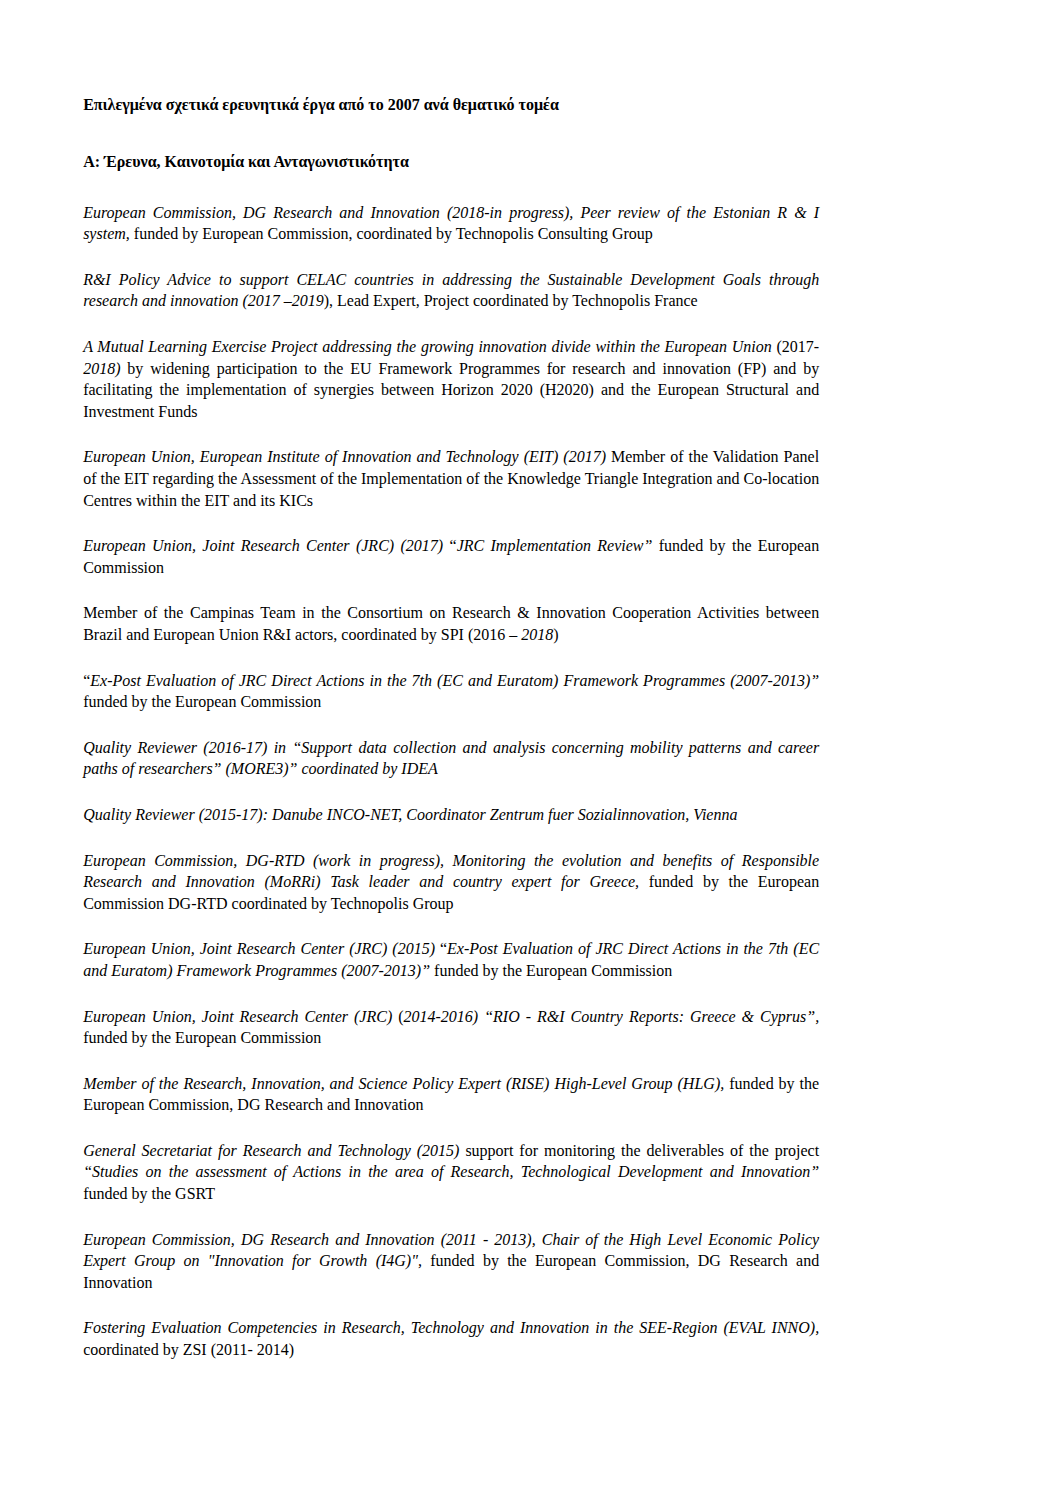Επιλεγμένα σχετικά ερευνητικά έργα από το 2007 ανά θεματικό τομέα
Α: Έρευνα, Καινοτομία και Ανταγωνιστικότητα
European Commission, DG Research and Innovation (2018-in progress), Peer review of the Estonian R & I system, funded by European Commission, coordinated by Technopolis Consulting Group
R&I Policy Advice to support CELAC countries in addressing the Sustainable Development Goals through research and innovation (2017 –2019), Lead Expert, Project coordinated by Technopolis France
A Mutual Learning Exercise Project addressing the growing innovation divide within the European Union (2017-2018) by widening participation to the EU Framework Programmes for research and innovation (FP) and by facilitating the implementation of synergies between Horizon 2020 (H2020) and the European Structural and Investment Funds
European Union, European Institute of Innovation and Technology (EIT) (2017) Member of the Validation Panel of the EIT regarding the Assessment of the Implementation of the Knowledge Triangle Integration and Co-location Centres within the EIT and its KICs
European Union, Joint Research Center (JRC) (2017) “JRC Implementation Review” funded by the European Commission
Member of the Campinas Team in the Consortium on Research & Innovation Cooperation Activities between Brazil and European Union R&I actors, coordinated by SPI (2016 – 2018)
“Ex-Post Evaluation of JRC Direct Actions in the 7th (EC and Euratom) Framework Programmes (2007-2013)” funded by the European Commission
Quality Reviewer (2016-17) in “Support data collection and analysis concerning mobility patterns and career paths of researchers” (MORE3)” coordinated by IDEA
Quality Reviewer (2015-17): Danube INCO-NET, Coordinator Zentrum fuer Sozialinnovation, Vienna
European Commission, DG-RTD (work in progress), Monitoring the evolution and benefits of Responsible Research and Innovation (MoRRi) Task leader and country expert for Greece, funded by the European Commission DG-RTD coordinated by Technopolis Group
European Union, Joint Research Center (JRC) (2015) “Ex-Post Evaluation of JRC Direct Actions in the 7th (EC and Euratom) Framework Programmes (2007-2013)” funded by the European Commission
European Union, Joint Research Center (JRC) (2014-2016) “RIO - R&I Country Reports: Greece & Cyprus”, funded by the European Commission
Member of the Research, Innovation, and Science Policy Expert (RISE) High-Level Group (HLG), funded by the European Commission, DG Research and Innovation
General Secretariat for Research and Technology (2015) support for monitoring the deliverables of the project “Studies on the assessment of Actions in the area of Research, Technological Development and Innovation” funded by the GSRT
European Commission, DG Research and Innovation (2011 - 2013), Chair of the High Level Economic Policy Expert Group on "Innovation for Growth (I4G)", funded by the European Commission, DG Research and Innovation
Fostering Evaluation Competencies in Research, Technology and Innovation in the SEE-Region (EVAL INNO), coordinated by ZSI (2011- 2014)